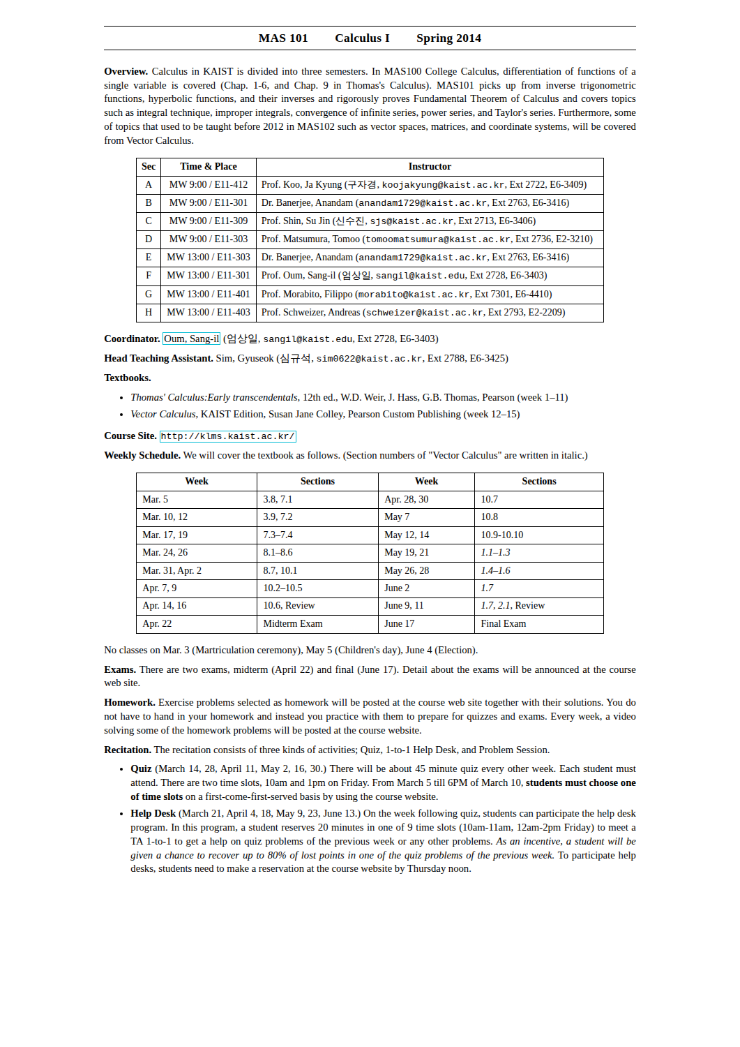MAS 101 Calculus I Spring 2014
Overview. Calculus in KAIST is divided into three semesters. In MAS100 College Calculus, differentiation of functions of a single variable is covered (Chap. 1-6, and Chap. 9 in Thomas's Calculus). MAS101 picks up from inverse trigonometric functions, hyperbolic functions, and their inverses and rigorously proves Fundamental Theorem of Calculus and covers topics such as integral technique, improper integrals, convergence of infinite series, power series, and Taylor's series. Furthermore, some of topics that used to be taught before 2012 in MAS102 such as vector spaces, matrices, and coordinate systems, will be covered from Vector Calculus.
| Sec | Time & Place | Instructor |
| --- | --- | --- |
| A | MW 9:00 / E11-412 | Prof. Koo, Ja Kyung (구자경, koojakyung@kaist.ac.kr , Ext 2722, E6-3409) |
| B | MW 9:00 / E11-301 | Dr. Banerjee, Anandam ( anandam1729@kaist.ac.kr , Ext 2763, E6-3416) |
| C | MW 9:00 / E11-309 | Prof. Shin, Su Jin (신수진, sjs@kaist.ac.kr , Ext 2713, E6-3406) |
| D | MW 9:00 / E11-303 | Prof. Matsumura, Tomoo ( tomoomatsumura@kaist.ac.kr , Ext 2736, E2-3210) |
| E | MW 13:00 / E11-303 | Dr. Banerjee, Anandam ( anandam1729@kaist.ac.kr , Ext 2763, E6-3416) |
| F | MW 13:00 / E11-301 | Prof. Oum, Sang-il (엄상일, sangil@kaist.edu , Ext 2728, E6-3403) |
| G | MW 13:00 / E11-401 | Prof. Morabito, Filippo ( morabito@kaist.ac.kr , Ext 7301, E6-4410) |
| H | MW 13:00 / E11-403 | Prof. Schweizer, Andreas ( schweizer@kaist.ac.kr , Ext 2793, E2-2209) |
Coordinator. Oum, Sang-il (엄상일, sangil@kaist.edu, Ext 2728, E6-3403)
Head Teaching Assistant. Sim, Gyuseok (심규석, sim0622@kaist.ac.kr, Ext 2788, E6-3425)
Textbooks.
Thomas' Calculus:Early transcendentals, 12th ed., W.D. Weir, J. Hass, G.B. Thomas, Pearson (week 1–11)
Vector Calculus, KAIST Edition, Susan Jane Colley, Pearson Custom Publishing (week 12–15)
Course Site. http://klms.kaist.ac.kr/
Weekly Schedule. We will cover the textbook as follows. (Section numbers of "Vector Calculus" are written in italic.)
| Week | Sections | Week | Sections |
| --- | --- | --- | --- |
| Mar. 5 | 3.8, 7.1 | Apr. 28, 30 | 10.7 |
| Mar. 10, 12 | 3.9, 7.2 | May 7 | 10.8 |
| Mar. 17, 19 | 7.3–7.4 | May 12, 14 | 10.9-10.10 |
| Mar. 24, 26 | 8.1–8.6 | May 19, 21 | 1.1–1.3 |
| Mar. 31, Apr. 2 | 8.7, 10.1 | May 26, 28 | 1.4–1.6 |
| Apr. 7, 9 | 10.2–10.5 | June 2 | 1.7 |
| Apr. 14, 16 | 10.6, Review | June 9, 11 | 1.7, 2.1 , Review |
| Apr. 22 | Midterm Exam | June 17 | Final Exam |
No classes on Mar. 3 (Martriculation ceremony), May 5 (Children's day), June 4 (Election).
Exams. There are two exams, midterm (April 22) and final (June 17). Detail about the exams will be announced at the course web site.
Homework. Exercise problems selected as homework will be posted at the course web site together with their solutions. You do not have to hand in your homework and instead you practice with them to prepare for quizzes and exams. Every week, a video solving some of the homework problems will be posted at the course website.
Recitation. The recitation consists of three kinds of activities; Quiz, 1-to-1 Help Desk, and Problem Session.
Quiz (March 14, 28, April 11, May 2, 16, 30.) There will be about 45 minute quiz every other week. Each student must attend. There are two time slots, 10am and 1pm on Friday. From March 5 till 6PM of March 10, students must choose one of time slots on a first-come-first-served basis by using the course website.
Help Desk (March 21, April 4, 18, May 9, 23, June 13.) On the week following quiz, students can participate the help desk program. In this program, a student reserves 20 minutes in one of 9 time slots (10am-11am, 12am-2pm Friday) to meet a TA 1-to-1 to get a help on quiz problems of the previous week or any other problems. As an incentive, a student will be given a chance to recover up to 80% of lost points in one of the quiz problems of the previous week. To participate help desks, students need to make a reservation at the course website by Thursday noon.